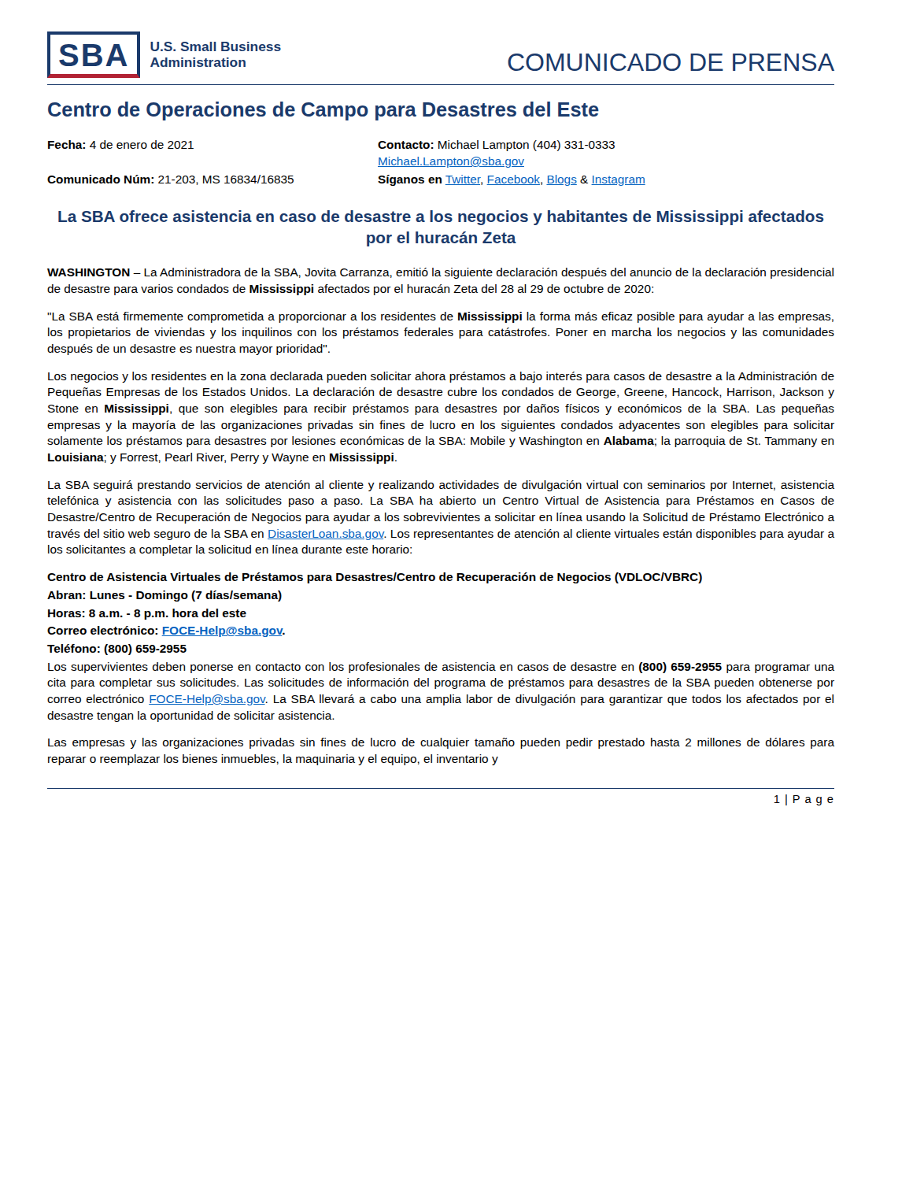SBA
U.S. Small Business
Administration
COMUNICADO DE PRENSA
Centro de Operaciones de Campo para Desastres del Este
| Fecha: 4 de enero de 2021 | Contacto: Michael Lampton (404) 331-0333 Michael.Lampton@sba.gov |
| Comunicado Núm: 21-203, MS 16834/16835 | Síganos en Twitter , Facebook , Blogs & Instagram |
La SBA ofrece asistencia en caso de desastre a los negocios y habitantes de Mississippi afectados por el huracán Zeta
WASHINGTON – La Administradora de la SBA, Jovita Carranza, emitió la siguiente declaración después del anuncio de la declaración presidencial de desastre para varios condados de Mississippi afectados por el huracán Zeta del 28 al 29 de octubre de 2020:
"La SBA está firmemente comprometida a proporcionar a los residentes de Mississippi la forma más eficaz posible para ayudar a las empresas, los propietarios de viviendas y los inquilinos con los préstamos federales para catástrofes. Poner en marcha los negocios y las comunidades después de un desastre es nuestra mayor prioridad".
Los negocios y los residentes en la zona declarada pueden solicitar ahora préstamos a bajo interés para casos de desastre a la Administración de Pequeñas Empresas de los Estados Unidos. La declaración de desastre cubre los condados de George, Greene, Hancock, Harrison, Jackson y Stone en Mississippi, que son elegibles para recibir préstamos para desastres por daños físicos y económicos de la SBA. Las pequeñas empresas y la mayoría de las organizaciones privadas sin fines de lucro en los siguientes condados adyacentes son elegibles para solicitar solamente los préstamos para desastres por lesiones económicas de la SBA: Mobile y Washington en Alabama; la parroquia de St. Tammany en Louisiana; y Forrest, Pearl River, Perry y Wayne en Mississippi.
La SBA seguirá prestando servicios de atención al cliente y realizando actividades de divulgación virtual con seminarios por Internet, asistencia telefónica y asistencia con las solicitudes paso a paso. La SBA ha abierto un Centro Virtual de Asistencia para Préstamos en Casos de Desastre/Centro de Recuperación de Negocios para ayudar a los sobrevivientes a solicitar en línea usando la Solicitud de Préstamo Electrónico a través del sitio web seguro de la SBA en DisasterLoan.sba.gov. Los representantes de atención al cliente virtuales están disponibles para ayudar a los solicitantes a completar la solicitud en línea durante este horario:
Centro de Asistencia Virtuales de Préstamos para Desastres/Centro de Recuperación de Negocios (VDLOC/VBRC)
Abran: Lunes - Domingo (7 días/semana)
Horas: 8 a.m. - 8 p.m. hora del este
Correo electrónico: FOCE-Help@sba.gov.
Teléfono: (800) 659-2955
Los supervivientes deben ponerse en contacto con los profesionales de asistencia en casos de desastre en (800) 659-2955 para programar una cita para completar sus solicitudes. Las solicitudes de información del programa de préstamos para desastres de la SBA pueden obtenerse por correo electrónico FOCE-Help@sba.gov. La SBA llevará a cabo una amplia labor de divulgación para garantizar que todos los afectados por el desastre tengan la oportunidad de solicitar asistencia.
Las empresas y las organizaciones privadas sin fines de lucro de cualquier tamaño pueden pedir prestado hasta 2 millones de dólares para reparar o reemplazar los bienes inmuebles, la maquinaria y el equipo, el inventario y
1 | P a g e